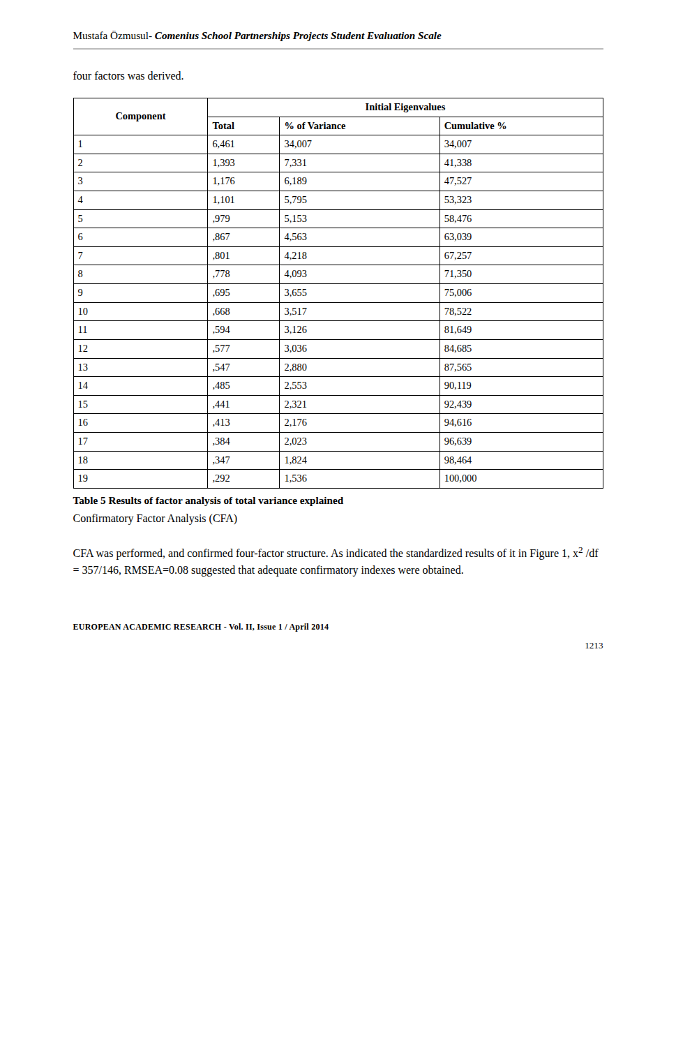Mustafa Özmusul- Comenius School Partnerships Projects Student Evaluation Scale
four factors was derived.
| Component | Initial Eigenvalues |
| --- | --- |
| Total | % of Variance | Cumulative % |
| 1 | 6,461 | 34,007 | 34,007 |
| 2 | 1,393 | 7,331 | 41,338 |
| 3 | 1,176 | 6,189 | 47,527 |
| 4 | 1,101 | 5,795 | 53,323 |
| 5 | ,979 | 5,153 | 58,476 |
| 6 | ,867 | 4,563 | 63,039 |
| 7 | ,801 | 4,218 | 67,257 |
| 8 | ,778 | 4,093 | 71,350 |
| 9 | ,695 | 3,655 | 75,006 |
| 10 | ,668 | 3,517 | 78,522 |
| 11 | ,594 | 3,126 | 81,649 |
| 12 | ,577 | 3,036 | 84,685 |
| 13 | ,547 | 2,880 | 87,565 |
| 14 | ,485 | 2,553 | 90,119 |
| 15 | ,441 | 2,321 | 92,439 |
| 16 | ,413 | 2,176 | 94,616 |
| 17 | ,384 | 2,023 | 96,639 |
| 18 | ,347 | 1,824 | 98,464 |
| 19 | ,292 | 1,536 | 100,000 |
Table 5 Results of factor analysis of total variance explained
Confirmatory Factor Analysis (CFA)
CFA was performed, and confirmed four-factor structure. As indicated the standardized results of it in Figure 1, x2 /df = 357/146, RMSEA=0.08 suggested that adequate confirmatory indexes were obtained.
EUROPEAN ACADEMIC RESEARCH - Vol. II, Issue 1 / April 2014
1213